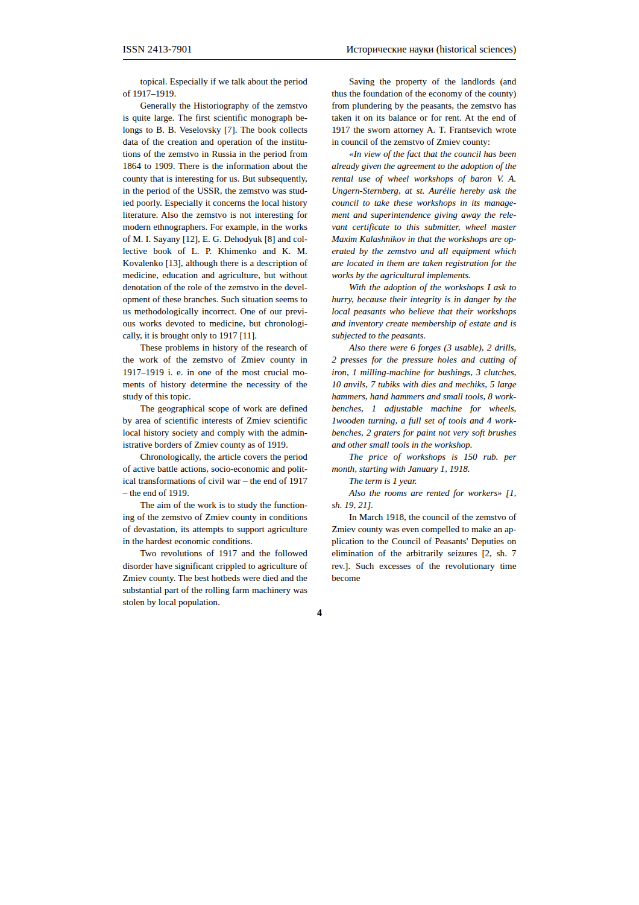ISSN 2413-7901 Исторические науки (historical sciences)
topical. Especially if we talk about the period of 1917–1919.
Generally the Historiography of the zemstvo is quite large. The first scientific monograph belongs to B. B. Veselovsky [7]. The book collects data of the creation and operation of the institutions of the zemstvo in Russia in the period from 1864 to 1909. There is the information about the county that is interesting for us. But subsequently, in the period of the USSR, the zemstvo was studied poorly. Especially it concerns the local history literature. Also the zemstvo is not interesting for modern ethnographers. For example, in the works of M. I. Sayany [12], E. G. Dehodyuk [8] and collective book of L. P. Khimenko and K. M. Kovalenko [13], although there is a description of medicine, education and agriculture, but without denotation of the role of the zemstvo in the development of these branches. Such situation seems to us methodologically incorrect. One of our previous works devoted to medicine, but chronologically, it is brought only to 1917 [11].
These problems in history of the research of the work of the zemstvo of Zmiev county in 1917–1919 i. e. in one of the most crucial moments of history determine the necessity of the study of this topic.
The geographical scope of work are defined by area of scientific interests of Zmiev scientific local history society and comply with the administrative borders of Zmiev county as of 1919.
Chronologically, the article covers the period of active battle actions, socio-economic and political transformations of civil war – the end of 1917 – the end of 1919.
The aim of the work is to study the functioning of the zemstvo of Zmiev county in conditions of devastation, its attempts to support agriculture in the hardest economic conditions.
Two revolutions of 1917 and the followed disorder have significant crippled to agriculture of Zmiev county. The best hotbeds were died and the substantial part of the rolling farm machinery was stolen by local population.
Saving the property of the landlords (and thus the foundation of the economy of the county) from plundering by the peasants, the zemstvo has taken it on its balance or for rent. At the end of 1917 the sworn attorney A. T. Frantsevich wrote in council of the zemstvo of Zmiev county:
«In view of the fact that the council has been already given the agreement to the adoption of the rental use of wheel workshops of baron V. A. Ungern-Sternberg, at st. Aurélie hereby ask the council to take these workshops in its management and superintendence giving away the relevant certificate to this submitter, wheel master Maxim Kalashnikov in that the workshops are operated by the zemstvo and all equipment which are located in them are taken registration for the works by the agricultural implements.
With the adoption of the workshops I ask to hurry, because their integrity is in danger by the local peasants who believe that their workshops and inventory create membership of estate and is subjected to the peasants.
Also there were 6 forges (3 usable), 2 drills, 2 presses for the pressure holes and cutting of iron, 1 milling-machine for bushings, 3 clutches, 10 anvils, 7 tubiks with dies and mechiks, 5 large hammers, hand hammers and small tools, 8 workbenches, 1 adjustable machine for wheels, 1wooden turning, a full set of tools and 4 workbenches, 2 graters for paint not very soft brushes and other small tools in the workshop.
The price of workshops is 150 rub. per month, starting with January 1, 1918.
The term is 1 year.
Also the rooms are rented for workers» [1, sh. 19, 21].
In March 1918, the council of the zemstvo of Zmiev county was even compelled to make an application to the Council of Peasants' Deputies on elimination of the arbitrarily seizures [2, sh. 7 rev.]. Such excesses of the revolutionary time become
4